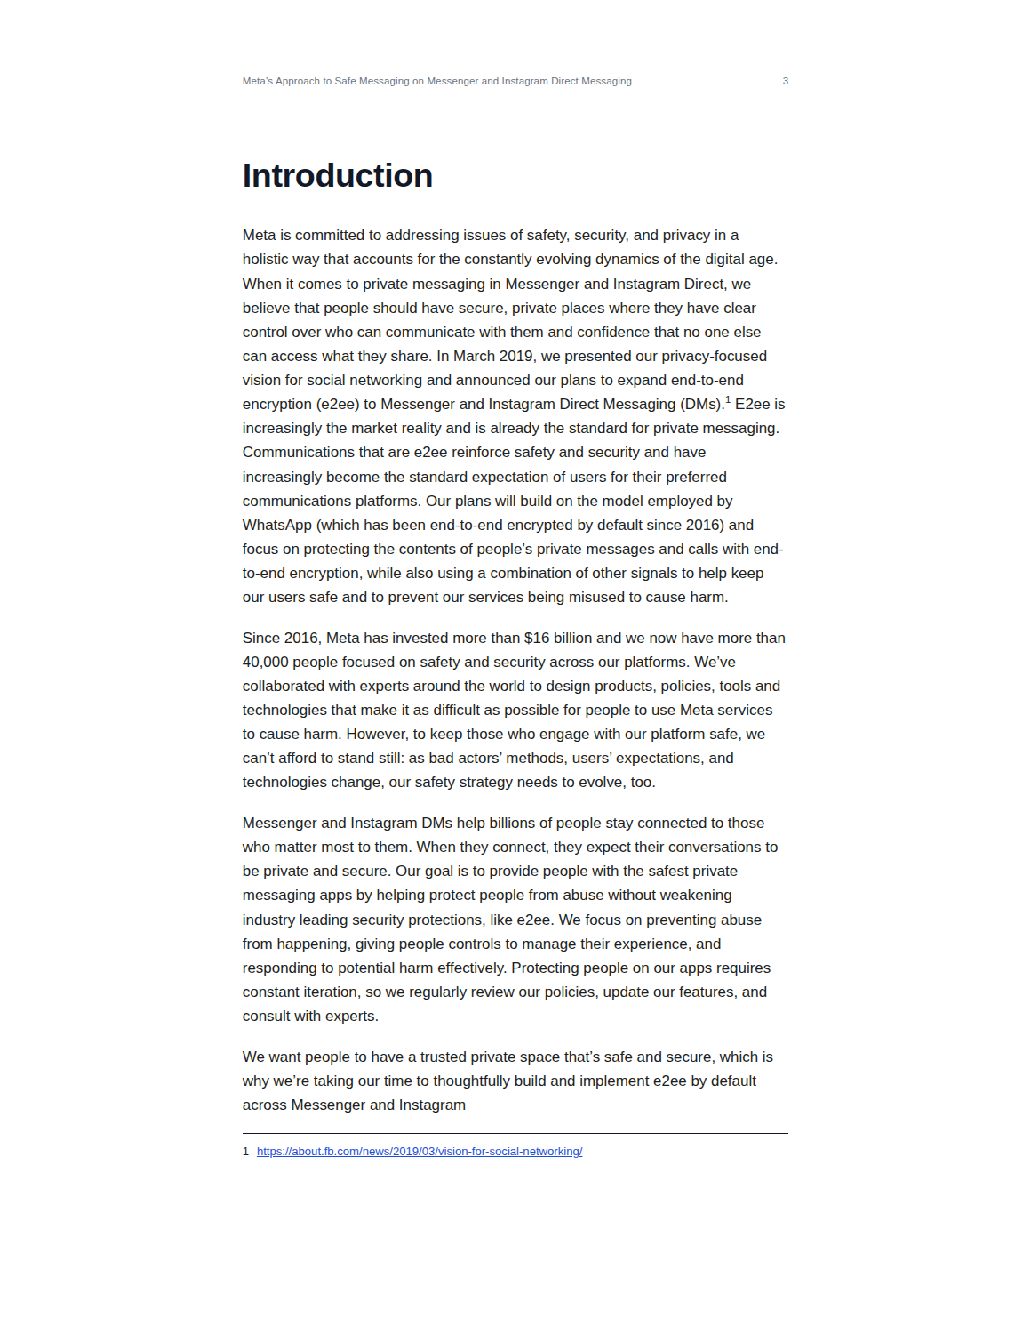Meta’s Approach to Safe Messaging on Messenger and Instagram Direct Messaging 3
Introduction
Meta is committed to addressing issues of safety, security, and privacy in a holistic way that accounts for the constantly evolving dynamics of the digital age. When it comes to private messaging in Messenger and Instagram Direct, we believe that people should have secure, private places where they have clear control over who can communicate with them and confidence that no one else can access what they share. In March 2019, we presented our privacy-focused vision for social networking and announced our plans to expand end-to-end encryption (e2ee) to Messenger and Instagram Direct Messaging (DMs).1 E2ee is increasingly the market reality and is already the standard for private messaging. Communications that are e2ee reinforce safety and security and have increasingly become the standard expectation of users for their preferred communications platforms. Our plans will build on the model employed by WhatsApp (which has been end-to-end encrypted by default since 2016) and focus on protecting the contents of people’s private messages and calls with end-to-end encryption, while also using a combination of other signals to help keep our users safe and to prevent our services being misused to cause harm.
Since 2016, Meta has invested more than $16 billion and we now have more than 40,000 people focused on safety and security across our platforms. We’ve collaborated with experts around the world to design products, policies, tools and technologies that make it as difficult as possible for people to use Meta services to cause harm. However, to keep those who engage with our platform safe, we can’t afford to stand still: as bad actors’ methods, users’ expectations, and technologies change, our safety strategy needs to evolve, too.
Messenger and Instagram DMs help billions of people stay connected to those who matter most to them. When they connect, they expect their conversations to be private and secure. Our goal is to provide people with the safest private messaging apps by helping protect people from abuse without weakening industry leading security protections, like e2ee. We focus on preventing abuse from happening, giving people controls to manage their experience, and responding to potential harm effectively. Protecting people on our apps requires constant iteration, so we regularly review our policies, update our features, and consult with experts.
We want people to have a trusted private space that’s safe and secure, which is why we’re taking our time to thoughtfully build and implement e2ee by default across Messenger and Instagram
1 https://about.fb.com/news/2019/03/vision-for-social-networking/